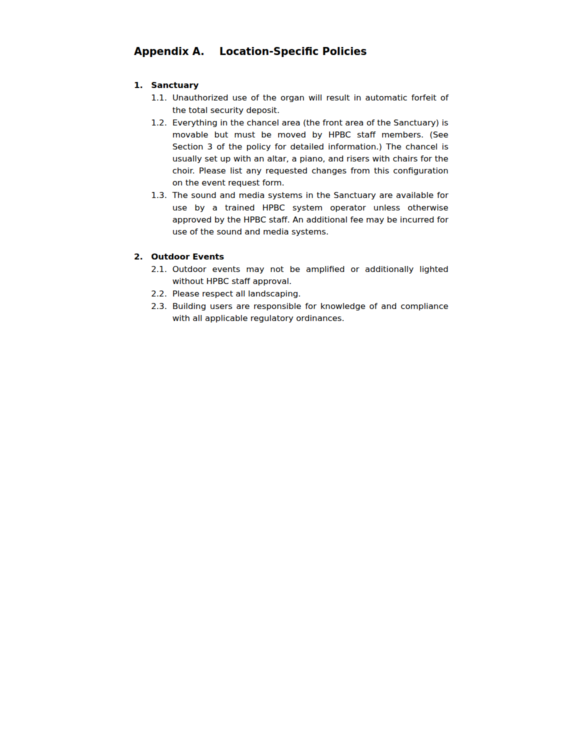Appendix A. Location-Specific Policies
1. Sanctuary
1.1. Unauthorized use of the organ will result in automatic forfeit of the total security deposit.
1.2. Everything in the chancel area (the front area of the Sanctuary) is movable but must be moved by HPBC staff members. (See Section 3 of the policy for detailed information.) The chancel is usually set up with an altar, a piano, and risers with chairs for the choir. Please list any requested changes from this configuration on the event request form.
1.3. The sound and media systems in the Sanctuary are available for use by a trained HPBC system operator unless otherwise approved by the HPBC staff. An additional fee may be incurred for use of the sound and media systems.
2. Outdoor Events
2.1. Outdoor events may not be amplified or additionally lighted without HPBC staff approval.
2.2. Please respect all landscaping.
2.3. Building users are responsible for knowledge of and compliance with all applicable regulatory ordinances.